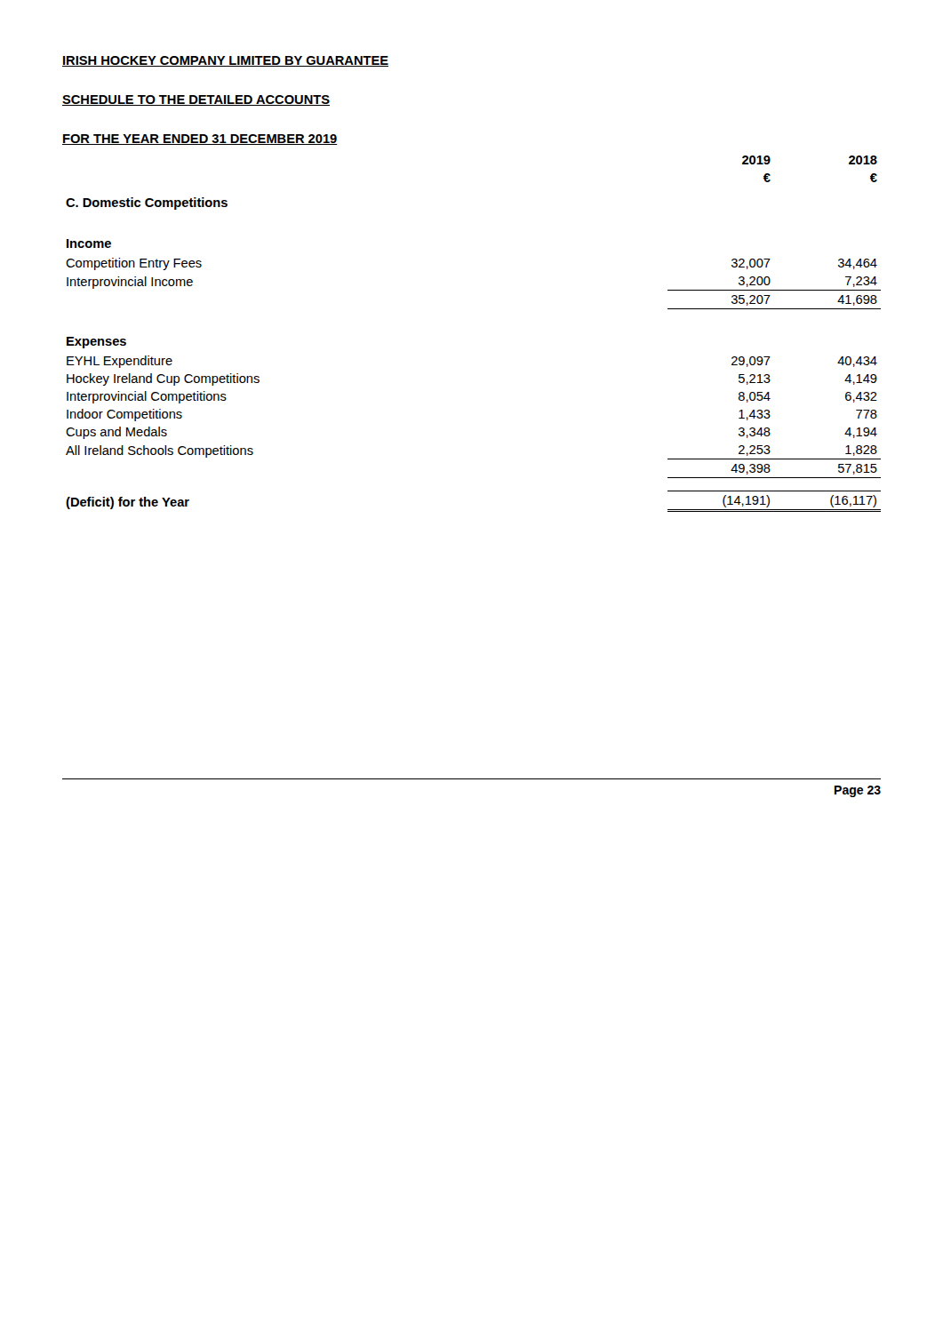IRISH HOCKEY COMPANY LIMITED BY GUARANTEE
SCHEDULE TO THE DETAILED ACCOUNTS
FOR THE YEAR ENDED 31 DECEMBER 2019
| | 2019 | 2018 |
| | € | € |
| C. Domestic Competitions | | |
| Income | | |
| Competition Entry Fees | 32,007 | 34,464 |
| Interprovincial Income | 3,200 | 7,234 |
| | 35,207 | 41,698 |
| Expenses | | |
| EYHL Expenditure | 29,097 | 40,434 |
| Hockey Ireland Cup Competitions | 5,213 | 4,149 |
| Interprovincial Competitions | 8,054 | 6,432 |
| Indoor Competitions | 1,433 | 778 |
| Cups and Medals | 3,348 | 4,194 |
| All Ireland Schools Competitions | 2,253 | 1,828 |
| | 49,398 | 57,815 |
| (Deficit) for the Year | (14,191) | (16,117) |
Page 23